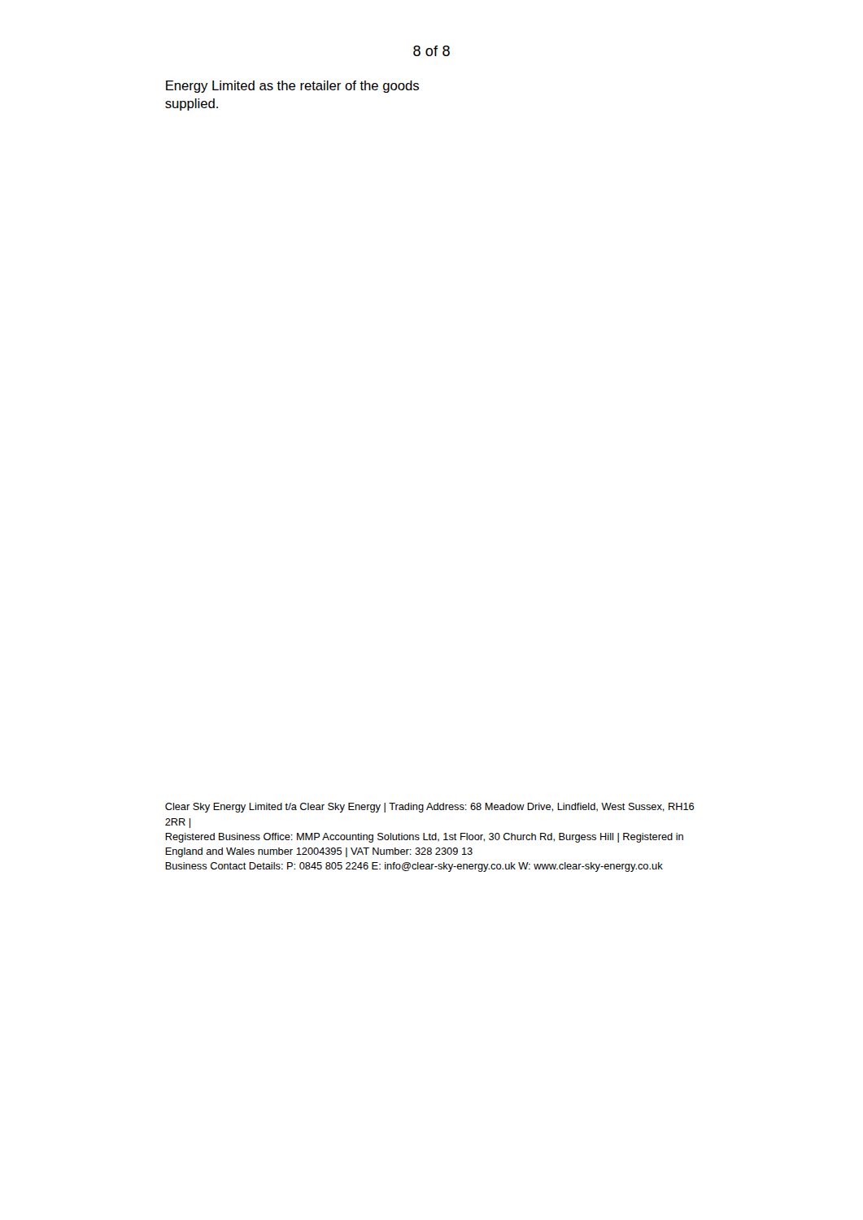8 of 8
Energy Limited as the retailer of the goods supplied.
Clear Sky Energy Limited t/a Clear Sky Energy | Trading Address: 68 Meadow Drive, Lindfield, West Sussex, RH16 2RR |
Registered Business Office: MMP Accounting Solutions Ltd, 1st Floor, 30 Church Rd, Burgess Hill | Registered in
England and Wales number 12004395 | VAT Number: 328 2309 13
Business Contact Details: P: 0845 805 2246 E: info@clear-sky-energy.co.uk W: www.clear-sky-energy.co.uk